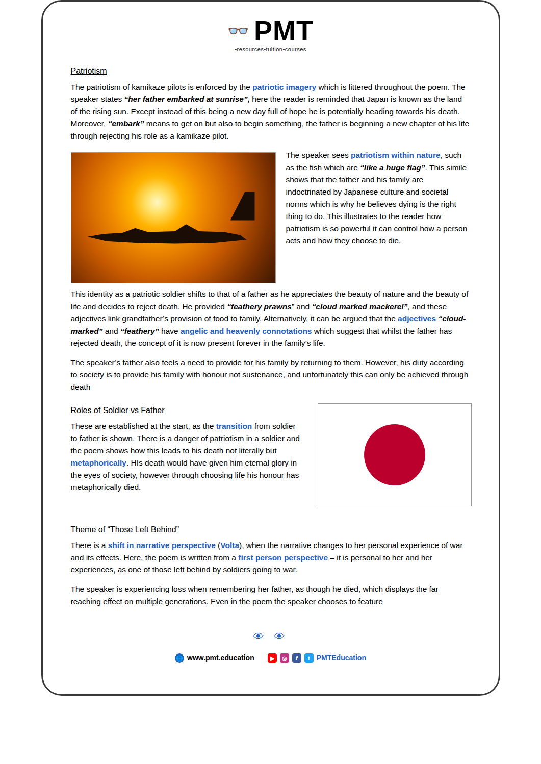👓 PMT
•resources•tuition•courses
Patriotism
The patriotism of kamikaze pilots is enforced by the patriotic imagery which is littered throughout the poem. The speaker states “her father embarked at sunrise”, here the reader is reminded that Japan is known as the land of the rising sun. Except instead of this being a new day full of hope he is potentially heading towards his death. Moreover, “embark” means to get on but also to begin something, the father is beginning a new chapter of his life through rejecting his role as a kamikaze pilot.
The speaker sees patriotism within nature, such as the fish which are “like a huge flag”. This simile shows that the father and his family are indoctrinated by Japanese culture and societal norms which is why he believes dying is the right thing to do. This illustrates to the reader how patriotism is so powerful it can control how a person acts and how they choose to die.
This identity as a patriotic soldier shifts to that of a father as he appreciates the beauty of nature and the beauty of life and decides to reject death. He provided “feathery prawns” and “cloud marked mackerel”, and these adjectives link grandfather’s provision of food to family. Alternatively, it can be argued that the adjectives “cloud-marked” and “feathery” have angelic and heavenly connotations which suggest that whilst the father has rejected death, the concept of it is now present forever in the family’s life.
The speaker’s father also feels a need to provide for his family by returning to them. However, his duty according to society is to provide his family with honour not sustenance, and unfortunately this can only be achieved through death
Roles of Soldier vs Father
These are established at the start, as the transition from soldier to father is shown. There is a danger of patriotism in a soldier and the poem shows how this leads to his death not literally but metaphorically. HIs death would have given him eternal glory in the eyes of society, however through choosing life his honour has metaphorically died.
Theme of “Those Left Behind”
There is a shift in narrative perspective (Volta), when the narrative changes to her personal experience of war and its effects. Here, the poem is written from a first person perspective – it is personal to her and her experiences, as one of those left behind by soldiers going to war.
The speaker is experiencing loss when remembering her father, as though he died, which displays the far reaching effect on multiple generations. Even in the poem the speaker chooses to feature
👁 👁
🌐 www.pmt.education ▶ ◎ f t PMTEducation